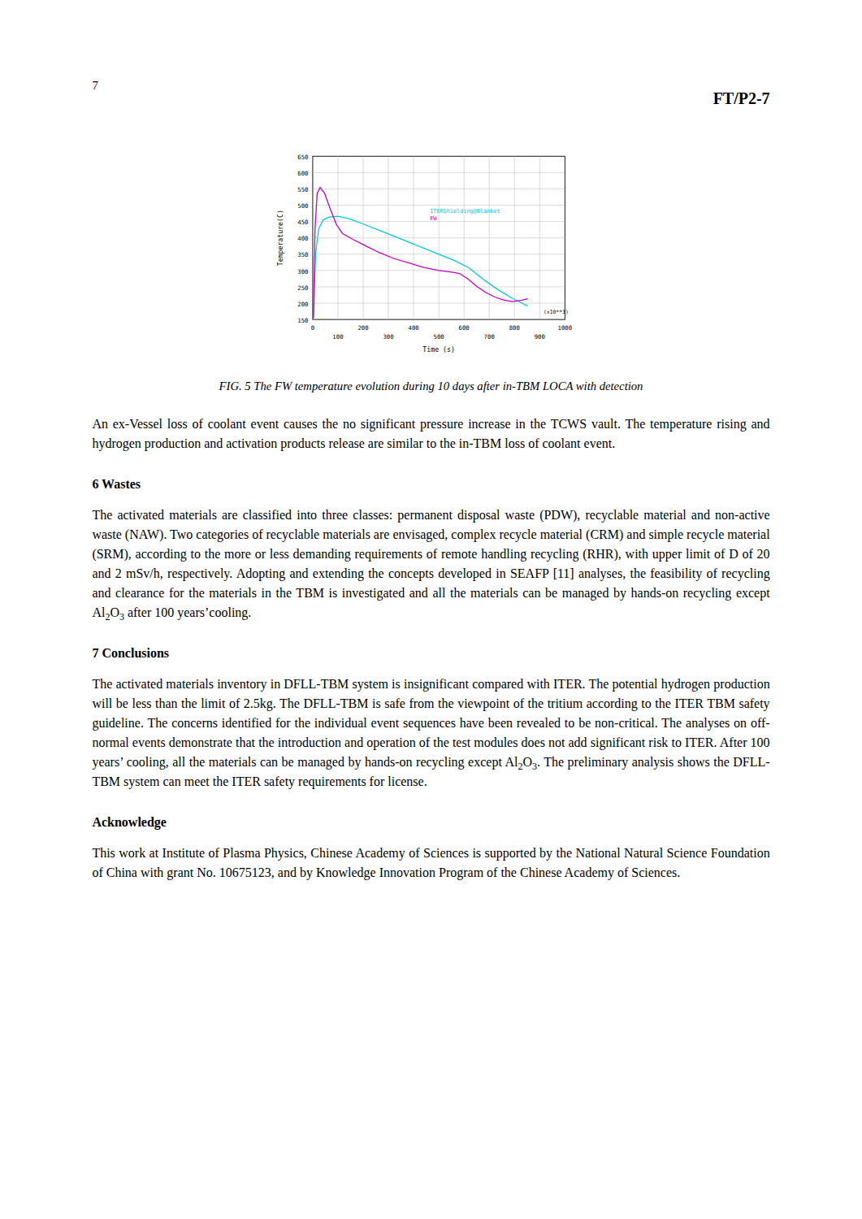7 FT/P2-7
650 600 550 500 450 400 350 300 250 200 150 Temperature(C) 0 200 400 600 800 1000 100 300 500 700 900 Time (s) (x10**3) ITERShielding@Blanket FW
FIG. 5 The FW temperature evolution during 10 days after in-TBM LOCA with detection
An ex-Vessel loss of coolant event causes the no significant pressure increase in the TCWS vault. The temperature rising and hydrogen production and activation products release are similar to the in-TBM loss of coolant event.
6 Wastes
The activated materials are classified into three classes: permanent disposal waste (PDW), recyclable material and non-active waste (NAW). Two categories of recyclable materials are envisaged, complex recycle material (CRM) and simple recycle material (SRM), according to the more or less demanding requirements of remote handling recycling (RHR), with upper limit of D of 20 and 2 mSv/h, respectively. Adopting and extending the concepts developed in SEAFP [11] analyses, the feasibility of recycling and clearance for the materials in the TBM is investigated and all the materials can be managed by hands-on recycling except Al2O3 after 100 years’cooling.
7 Conclusions
The activated materials inventory in DFLL-TBM system is insignificant compared with ITER. The potential hydrogen production will be less than the limit of 2.5kg. The DFLL-TBM is safe from the viewpoint of the tritium according to the ITER TBM safety guideline. The concerns identified for the individual event sequences have been revealed to be non-critical. The analyses on off-normal events demonstrate that the introduction and operation of the test modules does not add significant risk to ITER. After 100 years’ cooling, all the materials can be managed by hands-on recycling except Al2O3. The preliminary analysis shows the DFLL-TBM system can meet the ITER safety requirements for license.
Acknowledge
This work at Institute of Plasma Physics, Chinese Academy of Sciences is supported by the National Natural Science Foundation of China with grant No. 10675123, and by Knowledge Innovation Program of the Chinese Academy of Sciences.